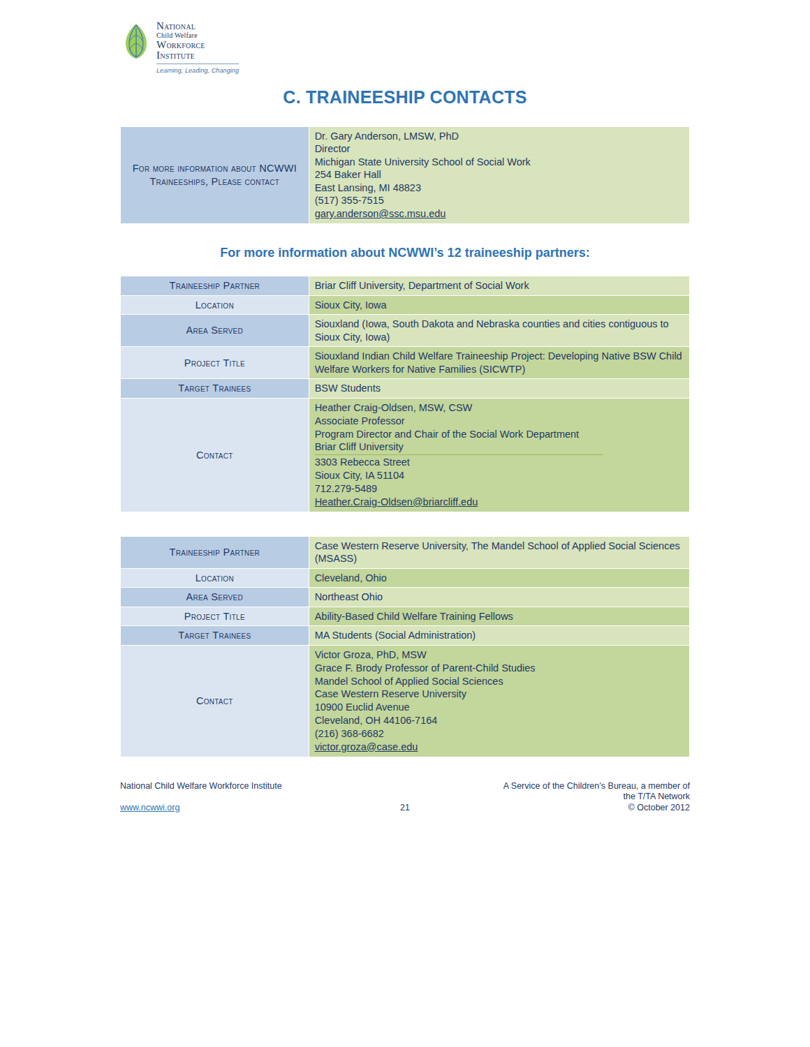NATIONAL
Child Welfare
WORKFORCE
INSTITUTE
Learning, Leading, Changing
C. TRAINEESHIP CONTACTS
| For more information about NCWWI Traineeships, Please contact | Dr. Gary Anderson, LMSW, PhD Director Michigan State University School of Social Work 254 Baker Hall East Lansing, MI 48823 (517) 355-7515 gary.anderson@ssc.msu.edu |
For more information about NCWWI’s 12 traineeship partners:
| Traineeship Partner | Briar Cliff University, Department of Social Work |
| Location | Sioux City, Iowa |
| Area Served | Siouxland (Iowa, South Dakota and Nebraska counties and cities contiguous to Sioux City, Iowa) |
| Project Title | Siouxland Indian Child Welfare Traineeship Project: Developing Native BSW Child Welfare Workers for Native Families (SICWTP) |
| Target Trainees | BSW Students |
| Contact | Heather Craig-Oldsen, MSW, CSW Associate Professor Program Director and Chair of the Social Work Department Briar Cliff University 3303 Rebecca Street Sioux City, IA 51104 712.279-5489 Heather.Craig-Oldsen@briarcliff.edu |
| Traineeship Partner | Case Western Reserve University, The Mandel School of Applied Social Sciences (MSASS) |
| Location | Cleveland, Ohio |
| Area Served | Northeast Ohio |
| Project Title | Ability-Based Child Welfare Training Fellows |
| Target Trainees | MA Students (Social Administration) |
| Contact | Victor Groza, PhD, MSW Grace F. Brody Professor of Parent-Child Studies Mandel School of Applied Social Sciences Case Western Reserve University 10900 Euclid Avenue Cleveland, OH 44106-7164 (216) 368-6682 victor.groza@case.edu |
National Child Welfare Workforce Institute
A Service of the Children’s Bureau, a member of the T/TA Network
www.ncwwi.org
21
© October 2012